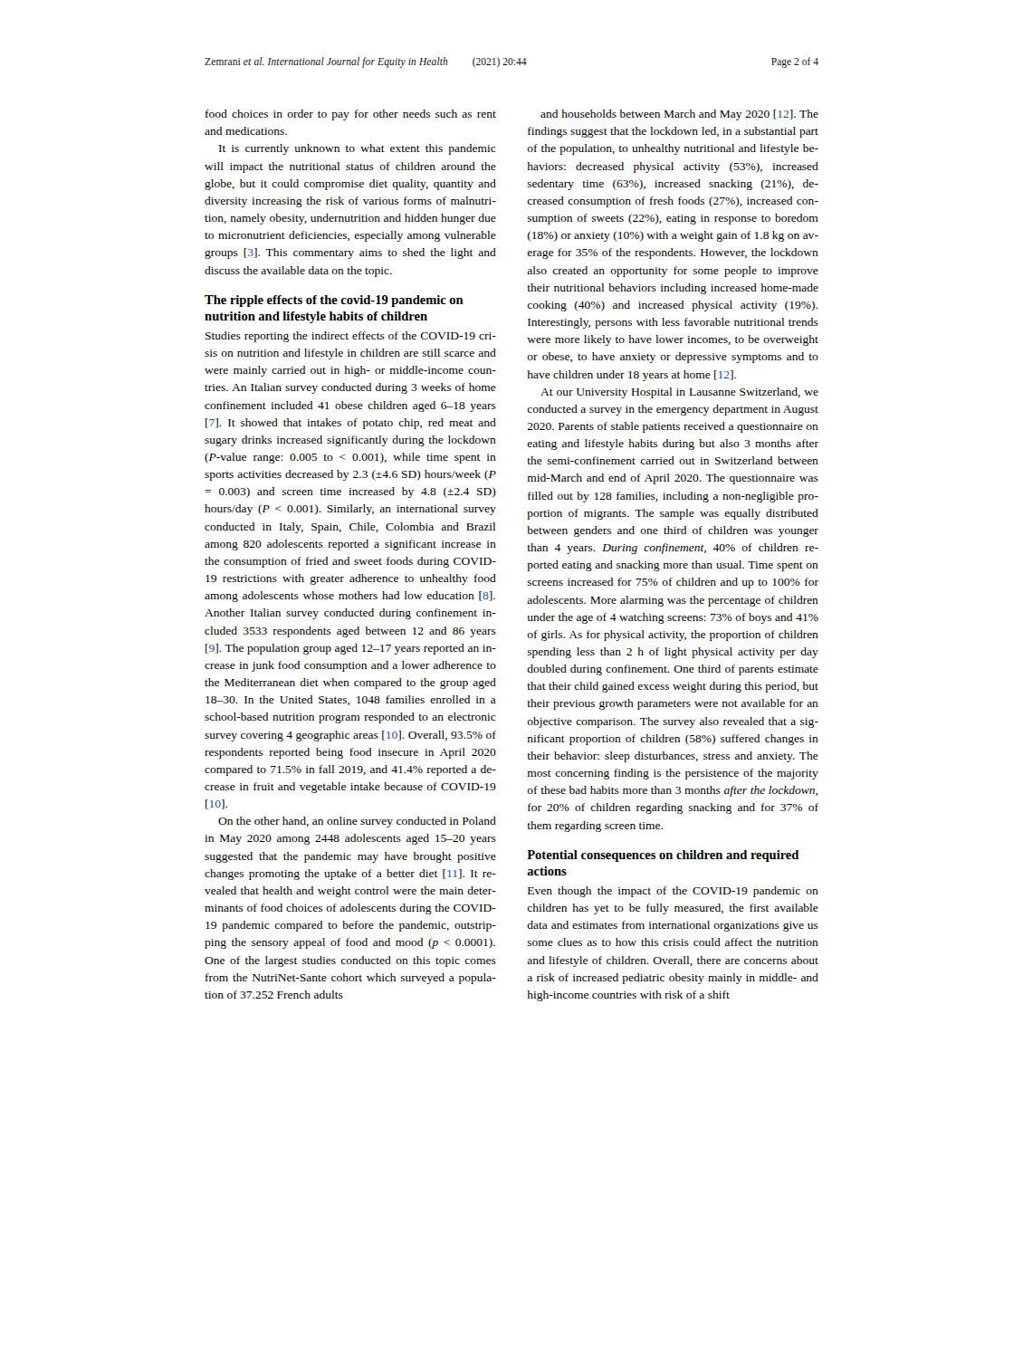Zemrani et al. International Journal for Equity in Health
(2021) 20:44
Page 2 of 4
food choices in order to pay for other needs such as rent and medications.
It is currently unknown to what extent this pandemic will impact the nutritional status of children around the globe, but it could compromise diet quality, quantity and diversity increasing the risk of various forms of malnutrition, namely obesity, undernutrition and hidden hunger due to micronutrient deficiencies, especially among vulnerable groups [3]. This commentary aims to shed the light and discuss the available data on the topic.
The ripple effects of the covid-19 pandemic on nutrition and lifestyle habits of children
Studies reporting the indirect effects of the COVID-19 crisis on nutrition and lifestyle in children are still scarce and were mainly carried out in high- or middle-income countries. An Italian survey conducted during 3 weeks of home confinement included 41 obese children aged 6–18 years [7]. It showed that intakes of potato chip, red meat and sugary drinks increased significantly during the lockdown (P-value range: 0.005 to < 0.001), while time spent in sports activities decreased by 2.3 (±4.6 SD) hours/week (P = 0.003) and screen time increased by 4.8 (±2.4 SD) hours/day (P < 0.001). Similarly, an international survey conducted in Italy, Spain, Chile, Colombia and Brazil among 820 adolescents reported a significant increase in the consumption of fried and sweet foods during COVID-19 restrictions with greater adherence to unhealthy food among adolescents whose mothers had low education [8]. Another Italian survey conducted during confinement included 3533 respondents aged between 12 and 86 years [9]. The population group aged 12–17 years reported an increase in junk food consumption and a lower adherence to the Mediterranean diet when compared to the group aged 18–30. In the United States, 1048 families enrolled in a school-based nutrition program responded to an electronic survey covering 4 geographic areas [10]. Overall, 93.5% of respondents reported being food insecure in April 2020 compared to 71.5% in fall 2019, and 41.4% reported a decrease in fruit and vegetable intake because of COVID-19 [10].
On the other hand, an online survey conducted in Poland in May 2020 among 2448 adolescents aged 15–20 years suggested that the pandemic may have brought positive changes promoting the uptake of a better diet [11]. It revealed that health and weight control were the main determinants of food choices of adolescents during the COVID-19 pandemic compared to before the pandemic, outstripping the sensory appeal of food and mood (p < 0.0001). One of the largest studies conducted on this topic comes from the NutriNet-Sante cohort which surveyed a population of 37.252 French adults
and households between March and May 2020 [12]. The findings suggest that the lockdown led, in a substantial part of the population, to unhealthy nutritional and lifestyle behaviors: decreased physical activity (53%), increased sedentary time (63%), increased snacking (21%), decreased consumption of fresh foods (27%), increased consumption of sweets (22%), eating in response to boredom (18%) or anxiety (10%) with a weight gain of 1.8 kg on average for 35% of the respondents. However, the lockdown also created an opportunity for some people to improve their nutritional behaviors including increased home-made cooking (40%) and increased physical activity (19%). Interestingly, persons with less favorable nutritional trends were more likely to have lower incomes, to be overweight or obese, to have anxiety or depressive symptoms and to have children under 18 years at home [12].
At our University Hospital in Lausanne Switzerland, we conducted a survey in the emergency department in August 2020. Parents of stable patients received a questionnaire on eating and lifestyle habits during but also 3 months after the semi-confinement carried out in Switzerland between mid-March and end of April 2020. The questionnaire was filled out by 128 families, including a non-negligible proportion of migrants. The sample was equally distributed between genders and one third of children was younger than 4 years. During confinement, 40% of children reported eating and snacking more than usual. Time spent on screens increased for 75% of children and up to 100% for adolescents. More alarming was the percentage of children under the age of 4 watching screens: 73% of boys and 41% of girls. As for physical activity, the proportion of children spending less than 2 h of light physical activity per day doubled during confinement. One third of parents estimate that their child gained excess weight during this period, but their previous growth parameters were not available for an objective comparison. The survey also revealed that a significant proportion of children (58%) suffered changes in their behavior: sleep disturbances, stress and anxiety. The most concerning finding is the persistence of the majority of these bad habits more than 3 months after the lockdown, for 20% of children regarding snacking and for 37% of them regarding screen time.
Potential consequences on children and required actions
Even though the impact of the COVID-19 pandemic on children has yet to be fully measured, the first available data and estimates from international organizations give us some clues as to how this crisis could affect the nutrition and lifestyle of children. Overall, there are concerns about a risk of increased pediatric obesity mainly in middle- and high-income countries with risk of a shift